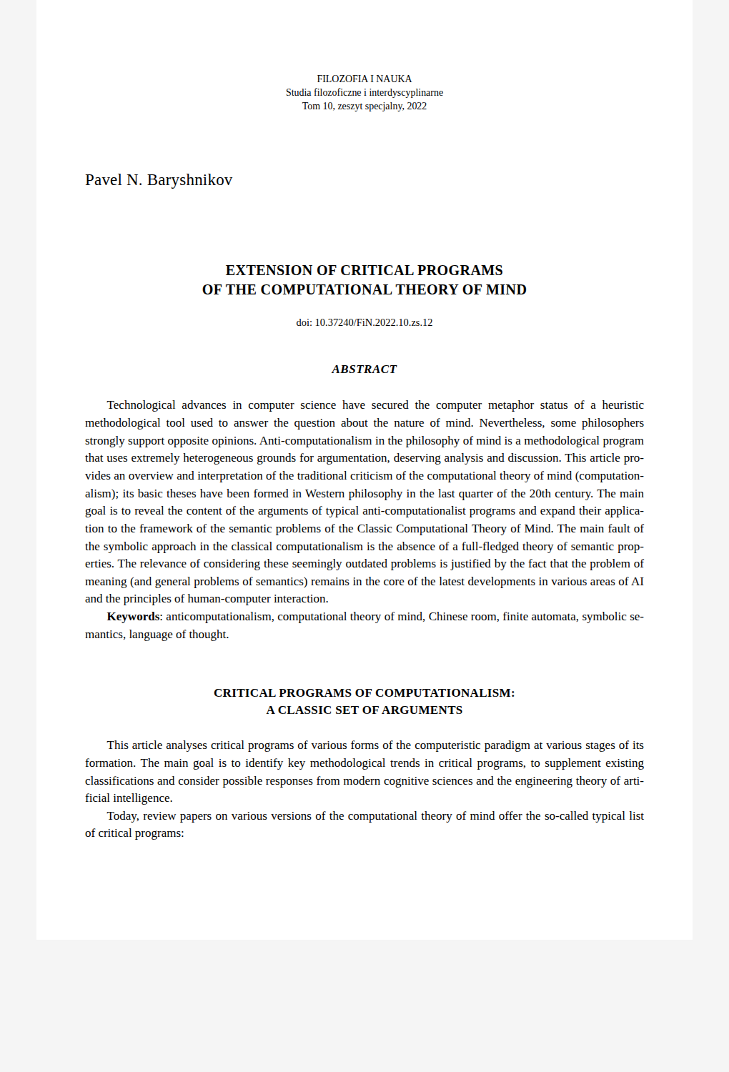FILOZOFIA I NAUKA
Studia filozoficzne i interdyscyplinarne
Tom 10, zeszyt specjalny, 2022
Pavel N. Baryshnikov
Extension of Critical Programs
of the Computational Theory of Mind
doi: 10.37240/FiN.2022.10.zs.12
ABSTRACT
Technological advances in computer science have secured the computer metaphor status of a heuristic methodological tool used to answer the question about the nature of mind. Nevertheless, some philosophers strongly support opposite opinions. Anti-computationalism in the philosophy of mind is a methodological program that uses extremely heterogeneous grounds for argumentation, deserving analysis and discussion. This article provides an overview and interpretation of the traditional criticism of the computational theory of mind (computationalism); its basic theses have been formed in Western philosophy in the last quarter of the 20th century. The main goal is to reveal the content of the arguments of typical anti-computationalist programs and expand their application to the framework of the semantic problems of the Classic Computational Theory of Mind. The main fault of the symbolic approach in the classical computationalism is the absence of a full-fledged theory of semantic properties. The relevance of considering these seemingly outdated problems is justified by the fact that the problem of meaning (and general problems of semantics) remains in the core of the latest developments in various areas of AI and the principles of human-computer interaction.
Keywords: anticomputationalism, computational theory of mind, Chinese room, finite automata, symbolic semantics, language of thought.
Critical Programs of Computationalism:
A Classic Set of Arguments
This article analyses critical programs of various forms of the computeristic paradigm at various stages of its formation. The main goal is to identify key methodological trends in critical programs, to supplement existing classifications and consider possible responses from modern cognitive sciences and the engineering theory of artificial intelligence.
Today, review papers on various versions of the computational theory of mind offer the so-called typical list of critical programs: